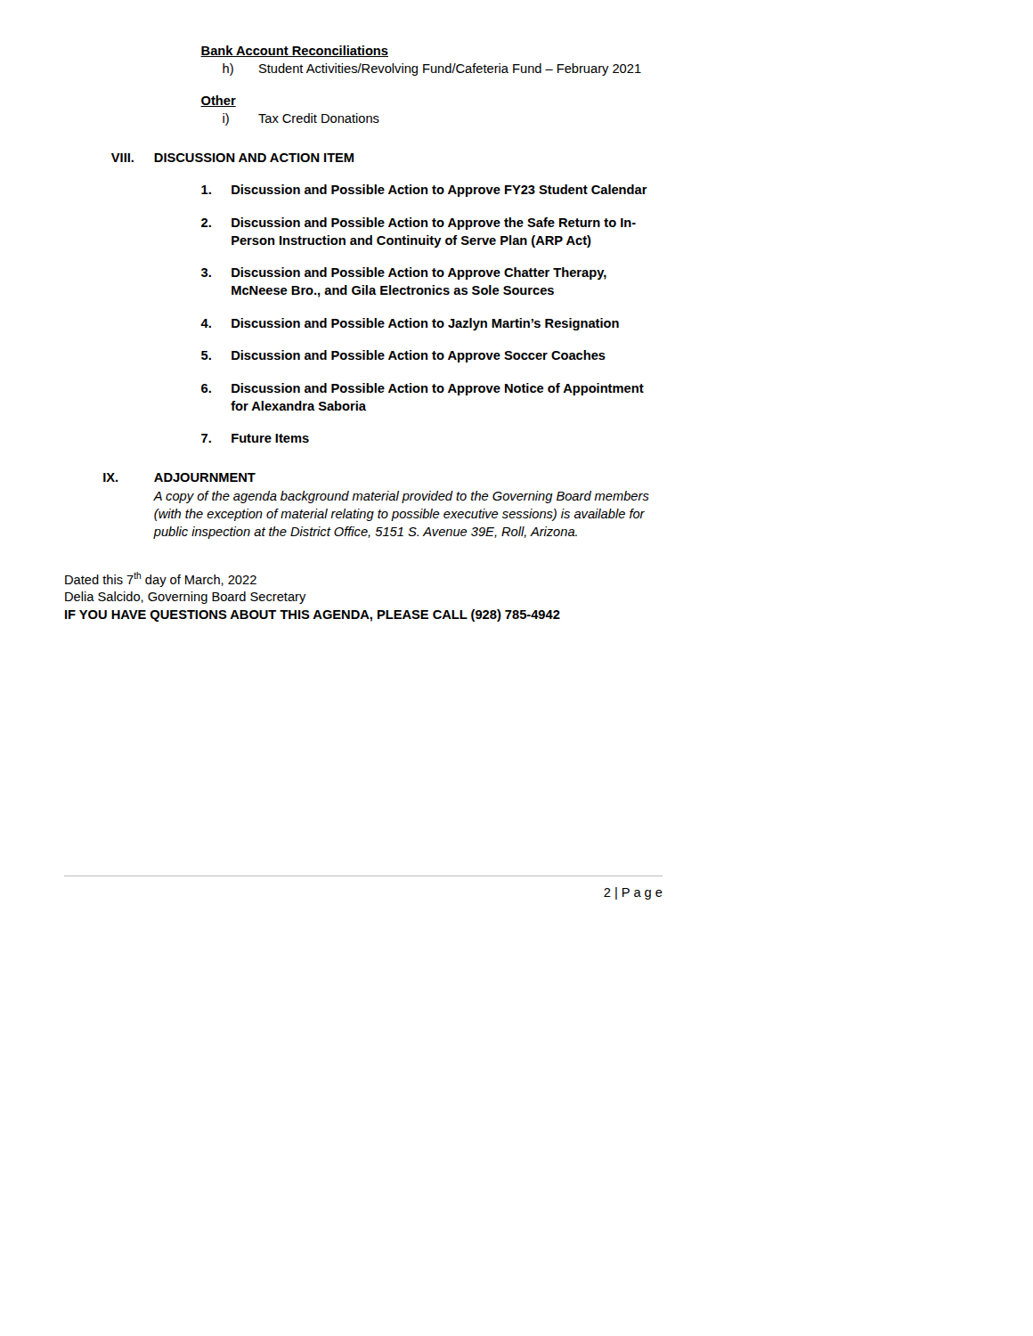Bank Account Reconciliations
h) Student Activities/Revolving Fund/Cafeteria Fund – February 2021
Other
i) Tax Credit Donations
VIII.
DISCUSSION AND ACTION ITEM
Discussion and Possible Action to Approve FY23 Student Calendar
Discussion and Possible Action to Approve the Safe Return to In-Person Instruction and Continuity of Serve Plan (ARP Act)
Discussion and Possible Action to Approve Chatter Therapy, McNeese Bro., and Gila Electronics as Sole Sources
Discussion and Possible Action to Jazlyn Martin’s Resignation
Discussion and Possible Action to Approve Soccer Coaches
Discussion and Possible Action to Approve Notice of Appointment for Alexandra Saboria
Future Items
IX.
ADJOURNMENT
A copy of the agenda background material provided to the Governing Board members (with the exception of material relating to possible executive sessions) is available for public inspection at the District Office, 5151 S. Avenue 39E, Roll, Arizona.
Dated this 7th day of March, 2022
Delia Salcido, Governing Board Secretary
IF YOU HAVE QUESTIONS ABOUT THIS AGENDA, PLEASE CALL (928) 785-4942
2 | P a g e